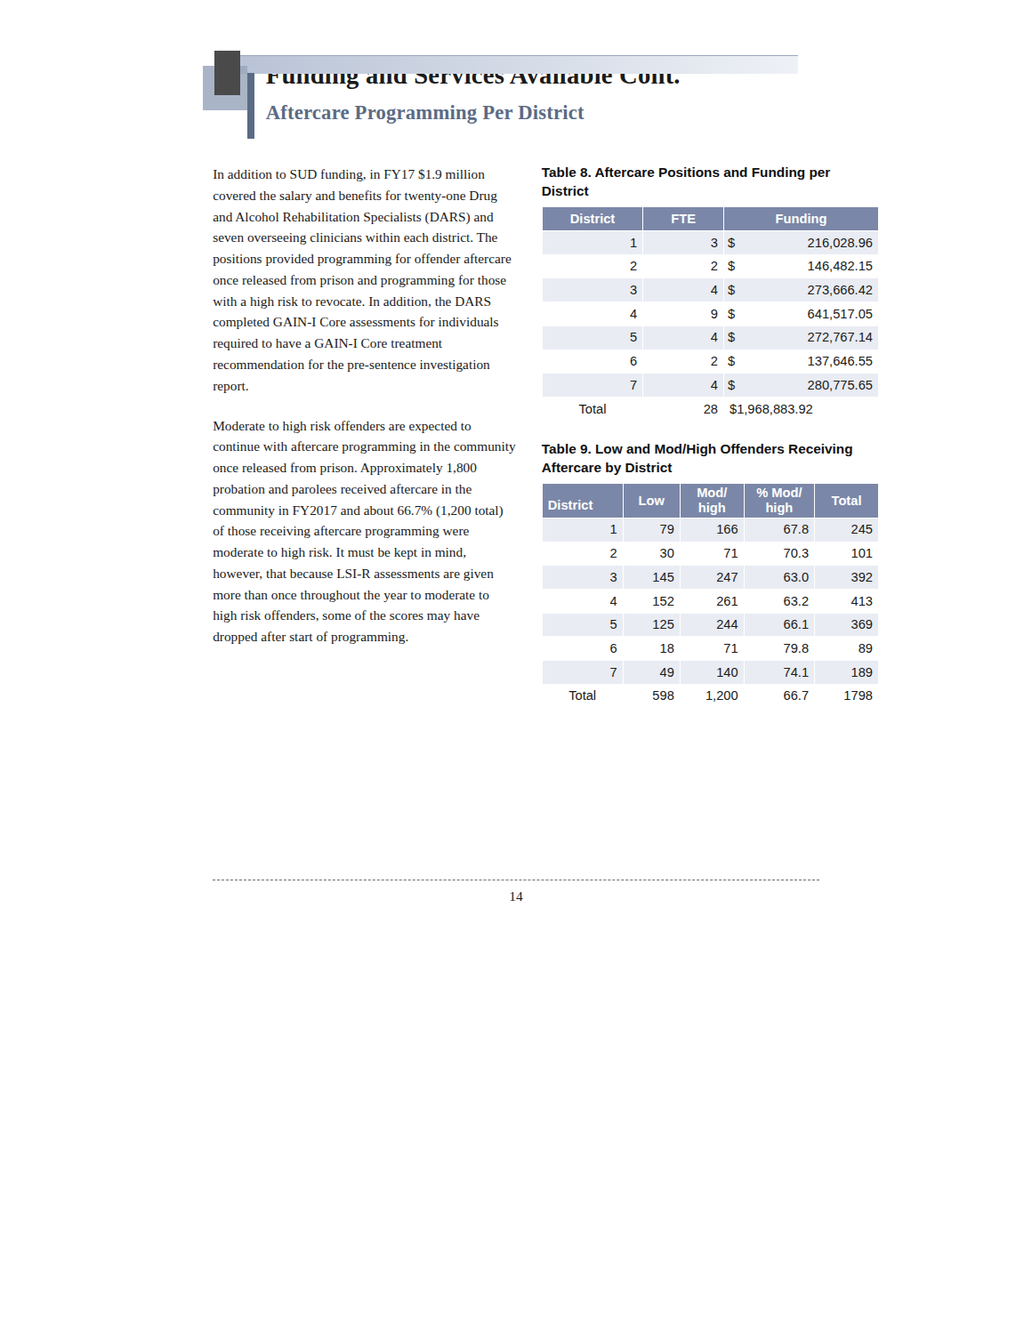Funding and Services Available Cont.
Aftercare Programming Per District
In addition to SUD funding, in FY17 $1.9 million covered the salary and benefits for twenty-one Drug and Alcohol Rehabilitation Specialists (DARS) and seven overseeing clinicians within each district. The positions provided programming for offender aftercare once released from prison and programming for those with a high risk to revocate. In addition, the DARS completed GAIN-I Core assessments for individuals required to have a GAIN-I Core treatment recommendation for the pre-sentence investigation report.
Moderate to high risk offenders are expected to continue with aftercare programming in the community once released from prison. Approximately 1,800 probation and parolees received aftercare in the community in FY2017 and about 66.7% (1,200 total) of those receiving aftercare programming were moderate to high risk. It must be kept in mind, however, that because LSI-R assessments are given more than once throughout the year to moderate to high risk offenders, some of the scores may have dropped after start of programming.
Table 8. Aftercare Positions and Funding per District
| District | FTE | Funding |
| --- | --- | --- |
| 1 | 3 | $ 216,028.96 |
| 2 | 2 | $ 146,482.15 |
| 3 | 4 | $ 273,666.42 |
| 4 | 9 | $ 641,517.05 |
| 5 | 4 | $ 272,767.14 |
| 6 | 2 | $ 137,646.55 |
| 7 | 4 | $ 280,775.65 |
| Total | 28 | $1,968,883.92 |
Table 9. Low and Mod/High Offenders Receiving Aftercare by District
| District | Low | Mod/ high | % Mod/ high | Total |
| --- | --- | --- | --- | --- |
| 1 | 79 | 166 | 67.8 | 245 |
| 2 | 30 | 71 | 70.3 | 101 |
| 3 | 145 | 247 | 63.0 | 392 |
| 4 | 152 | 261 | 63.2 | 413 |
| 5 | 125 | 244 | 66.1 | 369 |
| 6 | 18 | 71 | 79.8 | 89 |
| 7 | 49 | 140 | 74.1 | 189 |
| Total | 598 | 1,200 | 66.7 | 1798 |
14